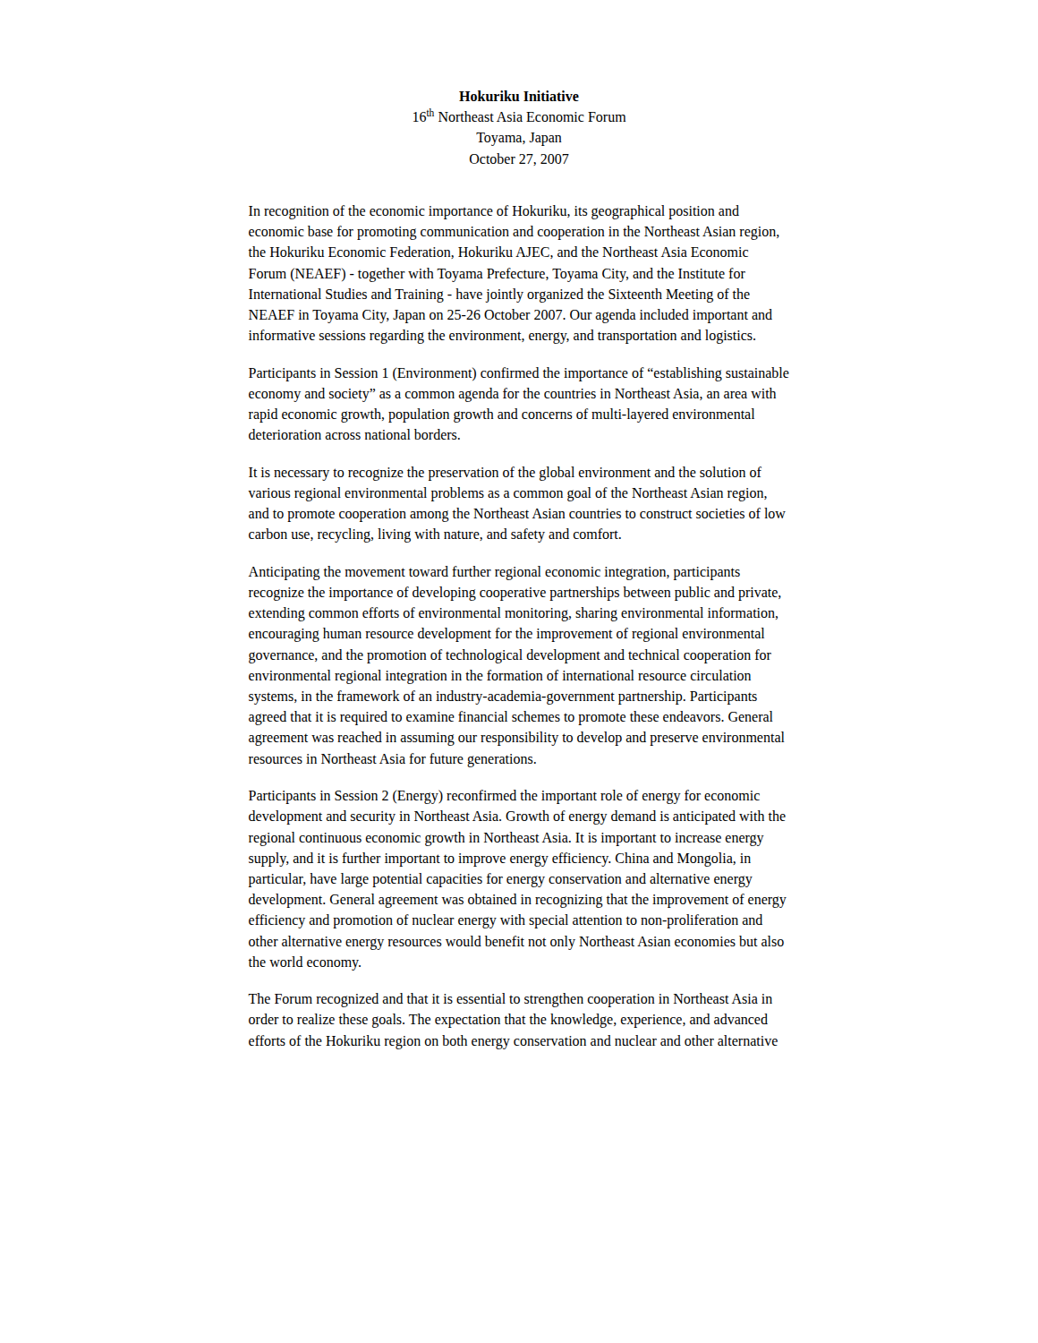Hokuriku Initiative 16th Northeast Asia Economic Forum Toyama, Japan October 27, 2007
In recognition of the economic importance of Hokuriku, its geographical position and economic base for promoting communication and cooperation in the Northeast Asian region, the Hokuriku Economic Federation, Hokuriku AJEC, and the Northeast Asia Economic Forum (NEAEF) - together with Toyama Prefecture, Toyama City, and the Institute for International Studies and Training - have jointly organized the Sixteenth Meeting of the NEAEF in Toyama City, Japan on 25-26 October 2007. Our agenda included important and informative sessions regarding the environment, energy, and transportation and logistics.
Participants in Session 1 (Environment) confirmed the importance of “establishing sustainable economy and society” as a common agenda for the countries in Northeast Asia, an area with rapid economic growth, population growth and concerns of multi-layered environmental deterioration across national borders.
It is necessary to recognize the preservation of the global environment and the solution of various regional environmental problems as a common goal of the Northeast Asian region, and to promote cooperation among the Northeast Asian countries to construct societies of low carbon use, recycling, living with nature, and safety and comfort.
Anticipating the movement toward further regional economic integration, participants recognize the importance of developing cooperative partnerships between public and private, extending common efforts of environmental monitoring, sharing environmental information, encouraging human resource development for the improvement of regional environmental governance, and the promotion of technological development and technical cooperation for environmental regional integration in the formation of international resource circulation systems, in the framework of an industry-academia-government partnership. Participants agreed that it is required to examine financial schemes to promote these endeavors. General agreement was reached in assuming our responsibility to develop and preserve environmental resources in Northeast Asia for future generations.
Participants in Session 2 (Energy) reconfirmed the important role of energy for economic development and security in Northeast Asia. Growth of energy demand is anticipated with the regional continuous economic growth in Northeast Asia. It is important to increase energy supply, and it is further important to improve energy efficiency. China and Mongolia, in particular, have large potential capacities for energy conservation and alternative energy development. General agreement was obtained in recognizing that the improvement of energy efficiency and promotion of nuclear energy with special attention to non-proliferation and other alternative energy resources would benefit not only Northeast Asian economies but also the world economy.
The Forum recognized and that it is essential to strengthen cooperation in Northeast Asia in order to realize these goals. The expectation that the knowledge, experience, and advanced efforts of the Hokuriku region on both energy conservation and nuclear and other alternative